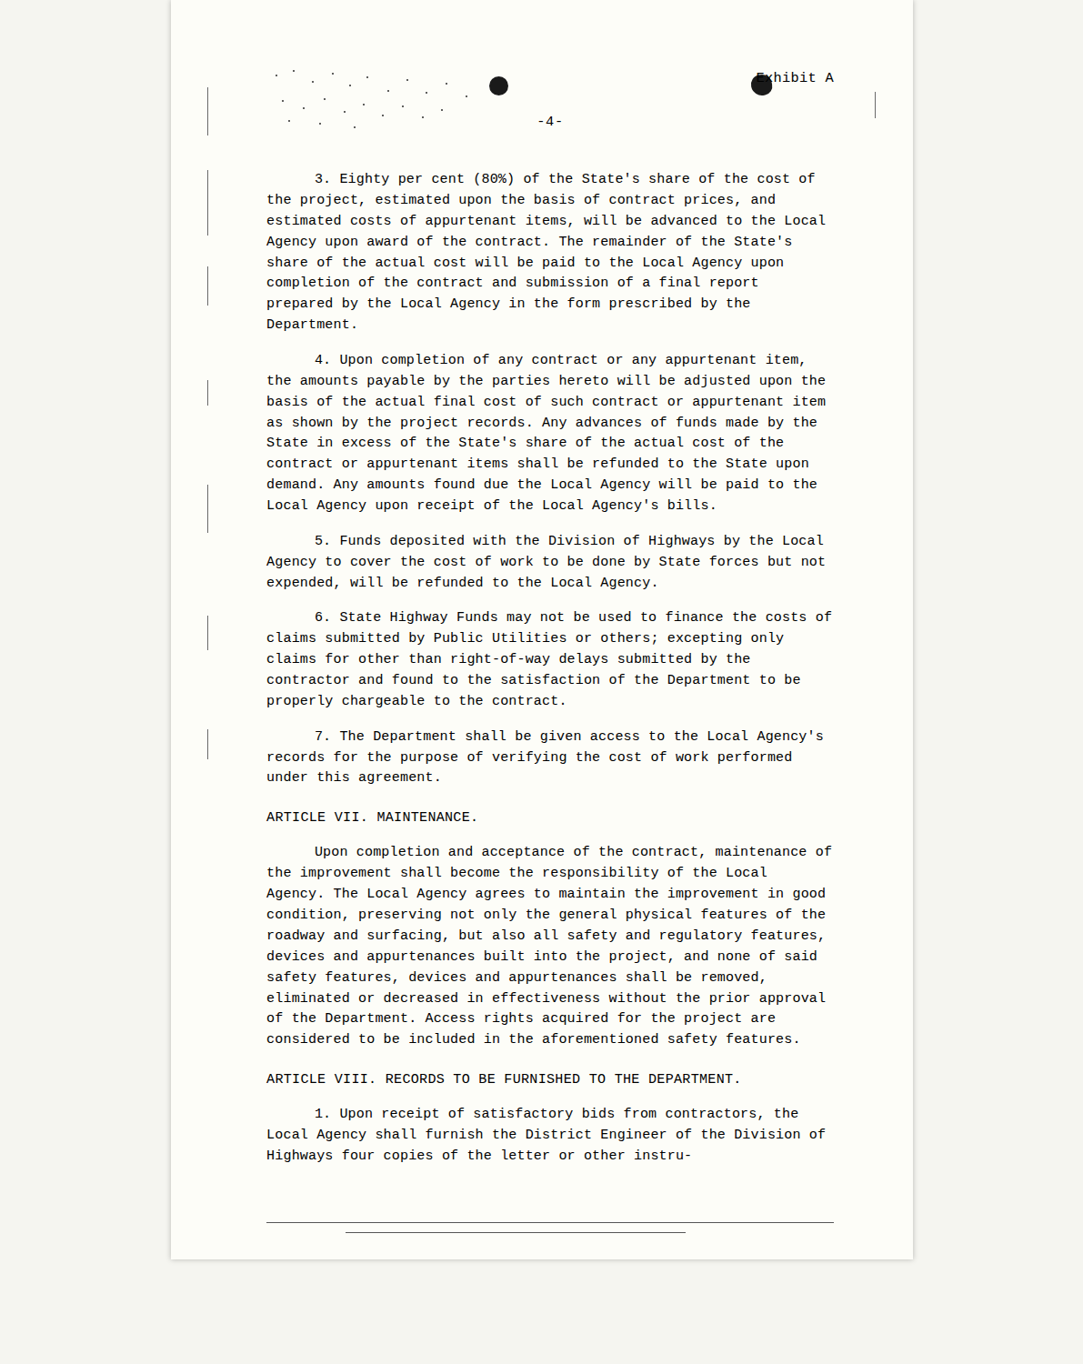Exhibit A
-4-
3. Eighty per cent (80%) of the State's share of the cost of the project, estimated upon the basis of contract prices, and estimated costs of appurtenant items, will be advanced to the Local Agency upon award of the contract. The remainder of the State's share of the actual cost will be paid to the Local Agency upon completion of the contract and submission of a final report prepared by the Local Agency in the form prescribed by the Department.
4. Upon completion of any contract or any appurtenant item, the amounts payable by the parties hereto will be adjusted upon the basis of the actual final cost of such contract or appurtenant item as shown by the project records. Any advances of funds made by the State in excess of the State's share of the actual cost of the contract or appurtenant items shall be refunded to the State upon demand. Any amounts found due the Local Agency will be paid to the Local Agency upon receipt of the Local Agency's bills.
5. Funds deposited with the Division of Highways by the Local Agency to cover the cost of work to be done by State forces but not expended, will be refunded to the Local Agency.
6. State Highway Funds may not be used to finance the costs of claims submitted by Public Utilities or others; excepting only claims for other than right-of-way delays submitted by the contractor and found to the satisfaction of the Department to be properly chargeable to the contract.
7. The Department shall be given access to the Local Agency's records for the purpose of verifying the cost of work performed under this agreement.
ARTICLE VII. MAINTENANCE.
Upon completion and acceptance of the contract, maintenance of the improvement shall become the responsibility of the Local Agency. The Local Agency agrees to maintain the improvement in good condition, preserving not only the general physical features of the roadway and surfacing, but also all safety and regulatory features, devices and appurtenances built into the project, and none of said safety features, devices and appurtenances shall be removed, eliminated or decreased in effectiveness without the prior approval of the Department. Access rights acquired for the project are considered to be included in the aforementioned safety features.
ARTICLE VIII. RECORDS TO BE FURNISHED TO THE DEPARTMENT.
1. Upon receipt of satisfactory bids from contractors, the Local Agency shall furnish the District Engineer of the Division of Highways four copies of the letter or other instru-